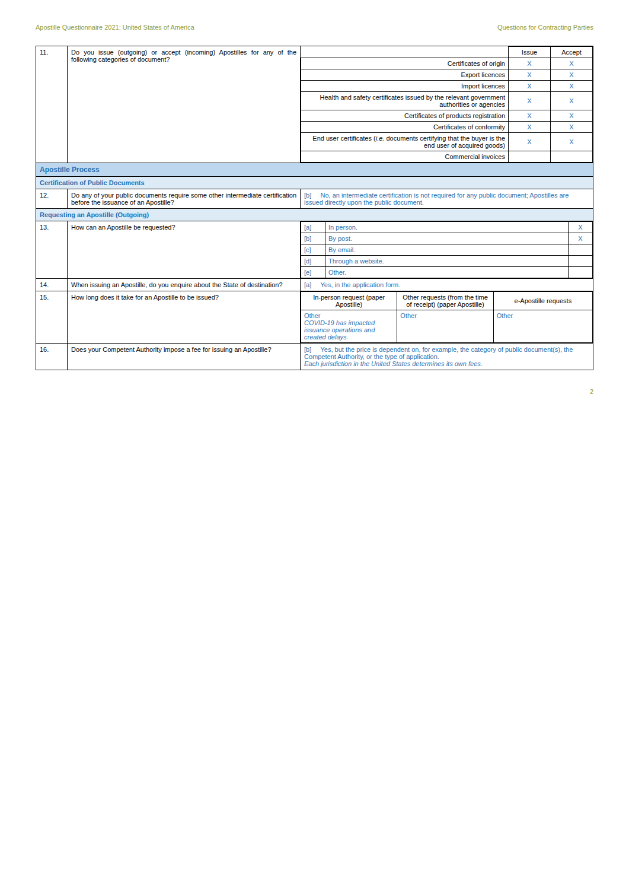Apostille Questionnaire 2021: United States of America
Questions for Contracting Parties
| 11. | Do you issue (outgoing) or accept (incoming) Apostilles for any of the following categories of document? | / / Issue / Accept / / Certificates of origin / X / X / / Export licences / X / X / / Import licences / X / X / / Health and safety certificates issued by the relevant government authorities or agencies / X / X / / Certificates of products registration / X / X / / Certificates of conformity / X / X / / End user certificates ( i.e. documents certifying that the buyer is the end user of acquired goods) / X / X / / Commercial invoices / / / |
| Apostille Process |
| Certification of Public Documents |
| 12. | Do any of your public documents require some other intermediate certification before the issuance of an Apostille? | [b] No, an intermediate certification is not required for any public document; Apostilles are issued directly upon the public document. |
| Requesting an Apostille (Outgoing) |
| 13. | How can an Apostille be requested? | / [a] / In person. / X / / [b] / By post. / X / / [c] / By email. / / / [d] / Through a website. / / / [e] / Other. / / |
| 14. | When issuing an Apostille, do you enquire about the State of destination? | [a] Yes, in the application form. |
| 15. | How long does it take for an Apostille to be issued? | / In-person request (paper Apostille) / Other requests (from the time of receipt) (paper Apostille) / e-Apostille requests / / Other COVID-19 has impacted issuance operations and created delays. / Other / Other / |
| 16. | Does your Competent Authority impose a fee for issuing an Apostille? | [b] Yes, but the price is dependent on, for example, the category of public document(s), the Competent Authority, or the type of application. Each jurisdiction in the United States determines its own fees. |
2